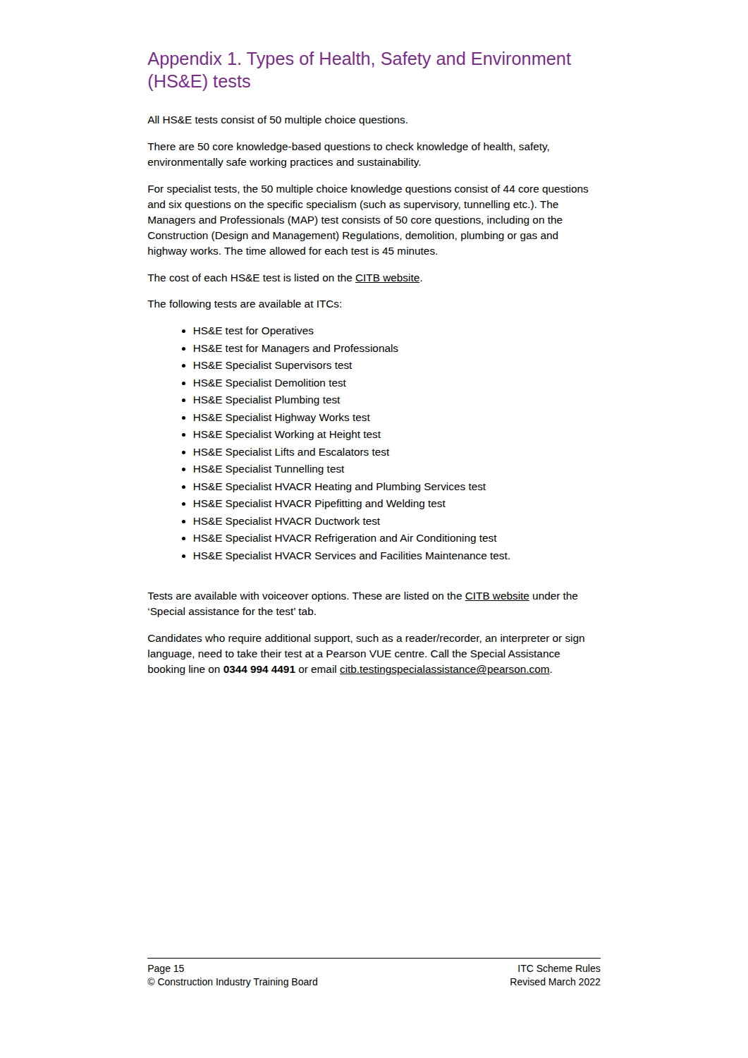Appendix 1. Types of Health, Safety and Environment (HS&E) tests
All HS&E tests consist of 50 multiple choice questions.
There are 50 core knowledge-based questions to check knowledge of health, safety, environmentally safe working practices and sustainability.
For specialist tests, the 50 multiple choice knowledge questions consist of 44 core questions and six questions on the specific specialism (such as supervisory, tunnelling etc.). The Managers and Professionals (MAP) test consists of 50 core questions, including on the Construction (Design and Management) Regulations, demolition, plumbing or gas and highway works. The time allowed for each test is 45 minutes.
The cost of each HS&E test is listed on the CITB website.
The following tests are available at ITCs:
HS&E test for Operatives
HS&E test for Managers and Professionals
HS&E Specialist Supervisors test
HS&E Specialist Demolition test
HS&E Specialist Plumbing test
HS&E Specialist Highway Works test
HS&E Specialist Working at Height test
HS&E Specialist Lifts and Escalators test
HS&E Specialist Tunnelling test
HS&E Specialist HVACR Heating and Plumbing Services test
HS&E Specialist HVACR Pipefitting and Welding test
HS&E Specialist HVACR Ductwork test
HS&E Specialist HVACR Refrigeration and Air Conditioning test
HS&E Specialist HVACR Services and Facilities Maintenance test.
Tests are available with voiceover options. These are listed on the CITB website under the ‘Special assistance for the test’ tab.
Candidates who require additional support, such as a reader/recorder, an interpreter or sign language, need to take their test at a Pearson VUE centre. Call the Special Assistance booking line on 0344 994 4491 or email citb.testingspecialassistance@pearson.com.
Page 15
© Construction Industry Training Board
ITC Scheme Rules
Revised March 2022